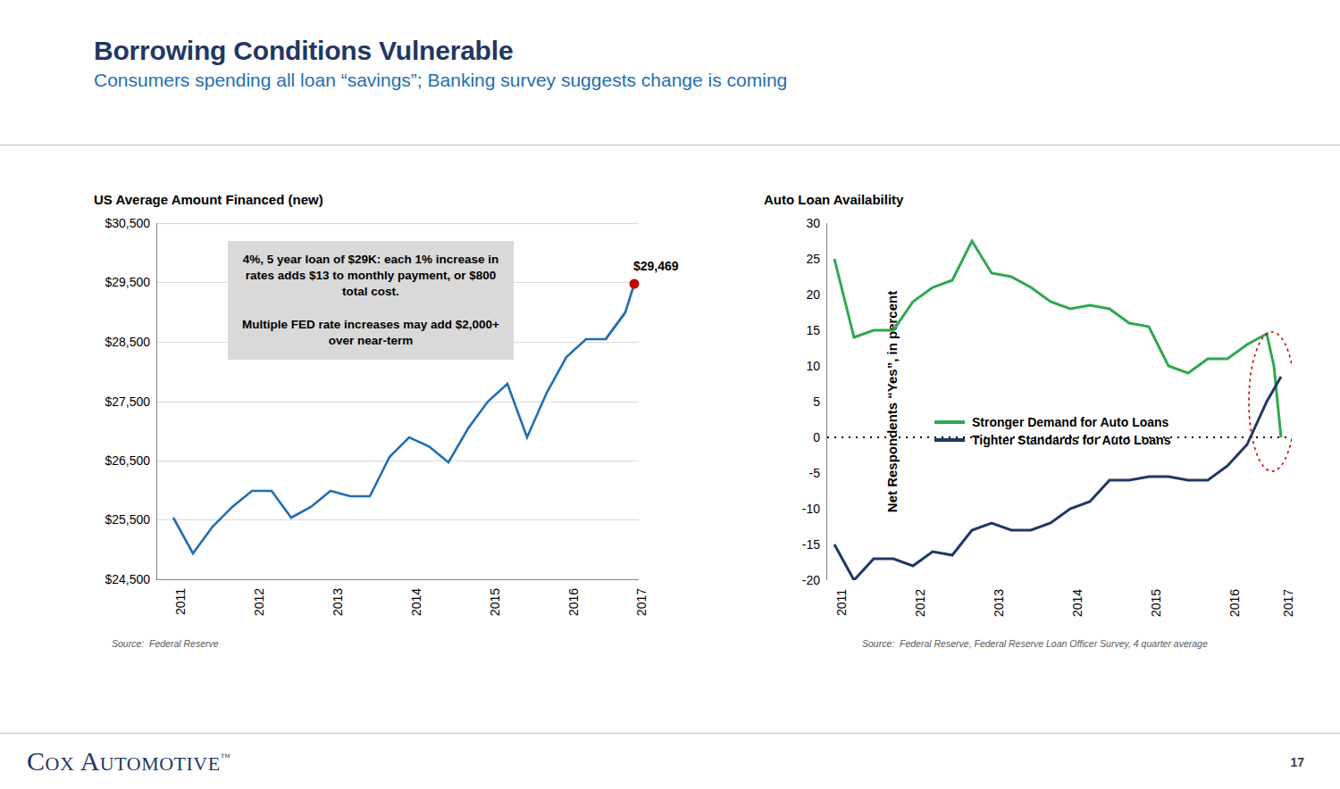Borrowing Conditions Vulnerable
Consumers spending all loan “savings”; Banking survey suggests change is coming
US Average Amount Financed (new)
$30,500
$29,500
$28,500
$27,500
$26,500
$25,500
$24,500
$29,469
2011
2012
2013
2014
2015
2016
2017
4%, 5 year loan of $29K: each 1% increase in rates adds $13 to monthly payment, or $800 total cost.
Multiple FED rate increases may add $2,000+ over near-term
Source: Federal Reserve
Auto Loan Availability
Net Respondents “Yes”, in percent
30
25
20
15
10
5
0
-5
-10
-15
-20
Stronger Demand for Auto Loans
Tighter Standards for Auto Loans
2011
2012
2013
2014
2015
2016
2017
Source: Federal Reserve, Federal Reserve Loan Officer Survey, 4 quarter average
COX AUTOMOTIVE™
17